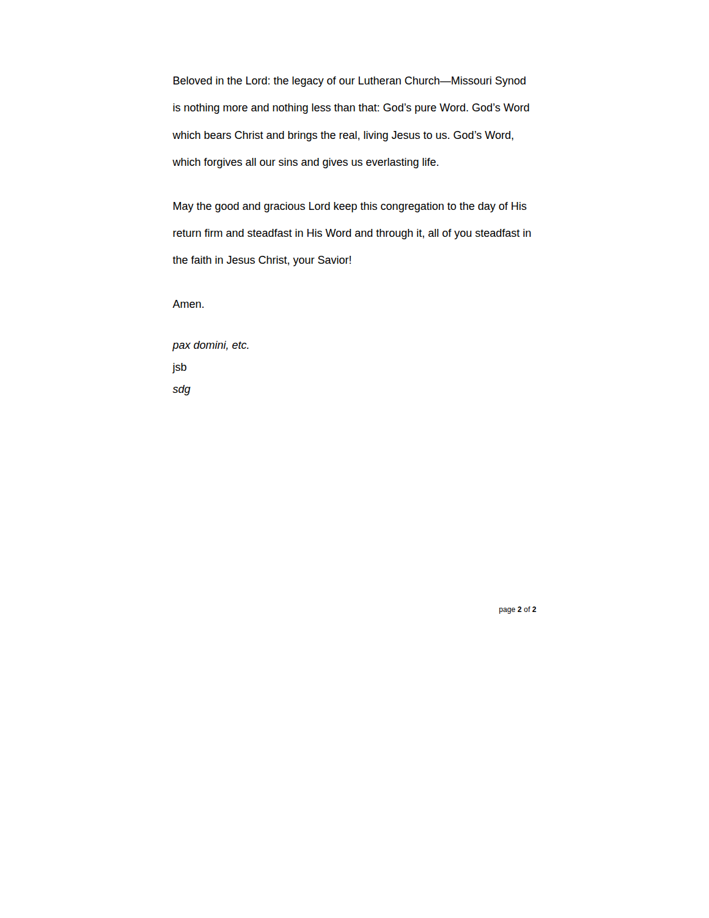Beloved in the Lord: the legacy of our Lutheran Church—Missouri Synod is nothing more and nothing less than that: God’s pure Word. God’s Word which bears Christ and brings the real, living Jesus to us. God’s Word, which forgives all our sins and gives us everlasting life.
May the good and gracious Lord keep this congregation to the day of His return firm and steadfast in His Word and through it, all of you steadfast in the faith in Jesus Christ, your Savior!
Amen.
pax domini, etc.
jsb
sdg
page 2 of 2